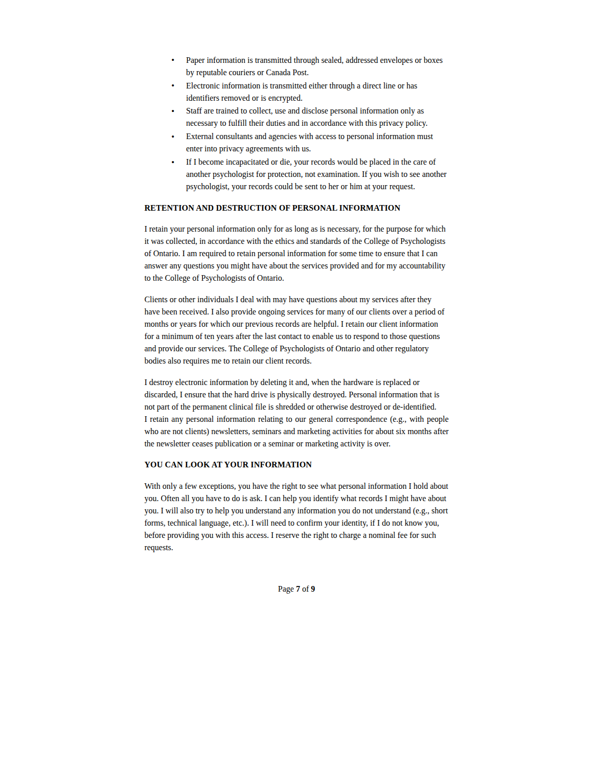Paper information is transmitted through sealed, addressed envelopes or boxes by reputable couriers or Canada Post.
Electronic information is transmitted either through a direct line or has identifiers removed or is encrypted.
Staff are trained to collect, use and disclose personal information only as necessary to fulfill their duties and in accordance with this privacy policy.
External consultants and agencies with access to personal information must enter into privacy agreements with us.
If I become incapacitated or die, your records would be placed in the care of another psychologist for protection, not examination. If you wish to see another psychologist, your records could be sent to her or him at your request.
RETENTION AND DESTRUCTION OF PERSONAL INFORMATION
I retain your personal information only for as long as is necessary, for the purpose for which it was collected, in accordance with the ethics and standards of the College of Psychologists of Ontario. I am required to retain personal information for some time to ensure that I can answer any questions you might have about the services provided and for my accountability to the College of Psychologists of Ontario.
Clients or other individuals I deal with may have questions about my services after they have been received. I also provide ongoing services for many of our clients over a period of months or years for which our previous records are helpful. I retain our client information for a minimum of ten years after the last contact to enable us to respond to those questions and provide our services. The College of Psychologists of Ontario and other regulatory bodies also requires me to retain our client records.
I destroy electronic information by deleting it and, when the hardware is replaced or discarded, I ensure that the hard drive is physically destroyed. Personal information that is not part of the permanent clinical file is shredded or otherwise destroyed or de-identified.
I retain any personal information relating to our general correspondence (e.g., with people who are not clients) newsletters, seminars and marketing activities for about six months after the newsletter ceases publication or a seminar or marketing activity is over.
YOU CAN LOOK AT YOUR INFORMATION
With only a few exceptions, you have the right to see what personal information I hold about you. Often all you have to do is ask. I can help you identify what records I might have about you. I will also try to help you understand any information you do not understand (e.g., short forms, technical language, etc.). I will need to confirm your identity, if I do not know you, before providing you with this access. I reserve the right to charge a nominal fee for such requests.
Page 7 of 9